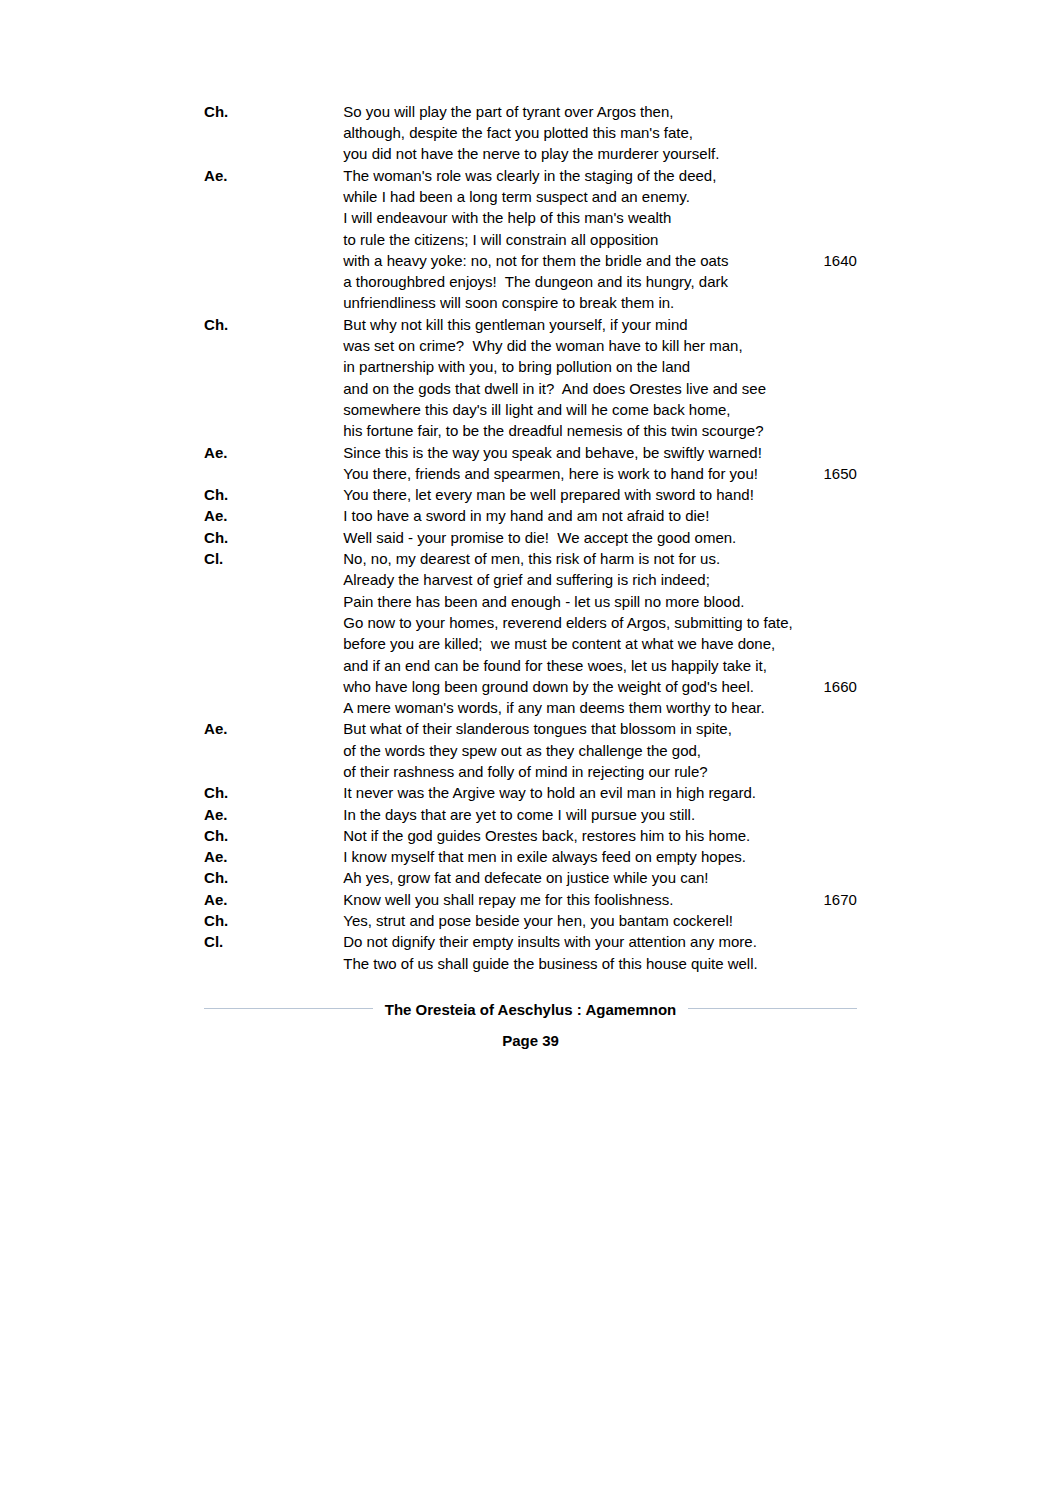| Ch. | So you will play the part of tyrant over Argos then, | |
| | although, despite the fact you plotted this man's fate, | |
| | you did not have the nerve to play the murderer yourself. | |
| Ae. | The woman's role was clearly in the staging of the deed, | |
| | while I had been a long term suspect and an enemy. | |
| | I will endeavour with the help of this man's wealth | |
| | to rule the citizens; I will constrain all opposition | |
| | with a heavy yoke: no, not for them the bridle and the oats | 1640 |
| | a thoroughbred enjoys! The dungeon and its hungry, dark | |
| | unfriendliness will soon conspire to break them in. | |
| Ch. | But why not kill this gentleman yourself, if your mind | |
| | was set on crime? Why did the woman have to kill her man, | |
| | in partnership with you, to bring pollution on the land | |
| | and on the gods that dwell in it? And does Orestes live and see | |
| | somewhere this day's ill light and will he come back home, | |
| | his fortune fair, to be the dreadful nemesis of this twin scourge? | |
| Ae. | Since this is the way you speak and behave, be swiftly warned! | |
| | You there, friends and spearmen, here is work to hand for you! | 1650 |
| Ch. | You there, let every man be well prepared with sword to hand! | |
| Ae. | I too have a sword in my hand and am not afraid to die! | |
| Ch. | Well said - your promise to die! We accept the good omen. | |
| Cl. | No, no, my dearest of men, this risk of harm is not for us. | |
| | Already the harvest of grief and suffering is rich indeed; | |
| | Pain there has been and enough - let us spill no more blood. | |
| | Go now to your homes, reverend elders of Argos, submitting to fate, | |
| | before you are killed; we must be content at what we have done, | |
| | and if an end can be found for these woes, let us happily take it, | |
| | who have long been ground down by the weight of god's heel. | 1660 |
| | A mere woman's words, if any man deems them worthy to hear. | |
| Ae. | But what of their slanderous tongues that blossom in spite, | |
| | of the words they spew out as they challenge the god, | |
| | of their rashness and folly of mind in rejecting our rule? | |
| Ch. | It never was the Argive way to hold an evil man in high regard. | |
| Ae. | In the days that are yet to come I will pursue you still. | |
| Ch. | Not if the god guides Orestes back, restores him to his home. | |
| Ae. | I know myself that men in exile always feed on empty hopes. | |
| Ch. | Ah yes, grow fat and defecate on justice while you can! | |
| Ae. | Know well you shall repay me for this foolishness. | 1670 |
| Ch. | Yes, strut and pose beside your hen, you bantam cockerel! | |
| Cl. | Do not dignify their empty insults with your attention any more. | |
| | The two of us shall guide the business of this house quite well. | |
The Oresteia of Aeschylus : Agamemnon
Page 39